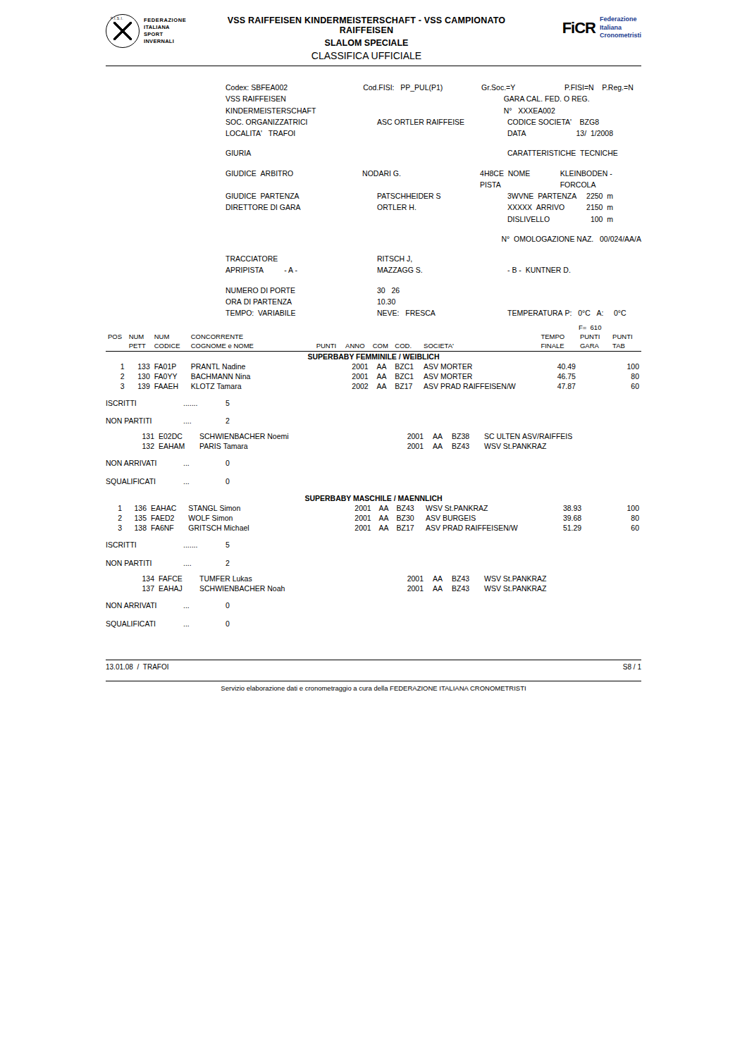FEDERAZIONE
ITALIANA
SPORT
INVERNALI
VSS RAIFFEISEN KINDERMEISTERSCHAFT - VSS CAMPIONATO RAIFFEISEN
SLALOM SPECIALE
CLASSIFICA UFFICIALE
FiCR
Federazione
Italiana
Cronometristi
Codex: SBFEA002
Cod.FISI: PP_PUL(P1)
Gr.Soc.=Y
P.FISI=N P.Reg.=N
VSS RAIFFEISEN KINDERMEISTERSCHAFT
GARA CAL. FED. O REG. N° XXXEA002
SOC. ORGANIZZATRICI
ASC ORTLER RAIFFEISE
CODICE SOCIETA'
BZG8
LOCALITA' TRAFOI
DATA
13/ 1/2008
GIURIA
CARATTERISTICHE TECNICHE
GIUDICE ARBITRO
NODARI G.
4H8CE NOME PISTA
KLEINBODEN - FORCOLA
GIUDICE PARTENZA
PATSCHHEIDER S
3WVNE PARTENZA
2250 m
DIRETTORE DI GARA
ORTLER H.
XXXXX ARRIVO
2150 m
DISLIVELLO
100 m
N° OMOLOGAZIONE NAZ. 00/024/AA/A
TRACCIATORE
RITSCH J,
APRIPISTA - A -
MAZZAGG S.
- B - KUNTNER D.
NUMERO DI PORTE
30 26
ORA DI PARTENZA
10.30
TEMPO: VARIABILE
NEVE: FRESCA
TEMPERATURA P: 0°C A: 0°C
| | F= 610 |
| --- | --- |
| POS | NUM | NUM | CONCORRENTE | | | | | | TEMPO | PUNTI | PUNTI |
| | PETT | CODICE | COGNOME e NOME | PUNTI | ANNO | COM | COD. | SOCIETA' | FINALE | GARA | TAB |
| SUPERBABY FEMMINILE / WEIBLICH |
| 1 | 133 | FA01P | PRANTL Nadine | | 2001 | AA | BZC1 | ASV MORTER | 40.49 | | 100 |
| 2 | 130 | FA0YY | BACHMANN Nina | | 2001 | AA | BZC1 | ASV MORTER | 46.75 | | 80 |
| 3 | 139 | FAAEH | KLOTZ Tamara | | 2002 | AA | BZ17 | ASV PRAD RAIFFEISEN/W | 47.87 | | 60 |
ISCRITTI....... 5
NON PARTITI.... 2
| | 131 | E02DC | SCHWIENBACHER Noemi | | 2001 | AA | BZ38 | SC ULTEN ASV/RAIFFEIS |
| | 132 | EAHAM | PARIS Tamara | | 2001 | AA | BZ43 | WSV St.PANKRAZ |
NON ARRIVATI... 0
SQUALIFICATI... 0
| SUPERBABY MASCHILE / MAENNLICH |
| 1 | 136 | EAHAC | STANGL Simon | | 2001 | AA | BZ43 | WSV St.PANKRAZ | 38.93 | | 100 |
| 2 | 135 | FAED2 | WOLF Simon | | 2001 | AA | BZ30 | ASV BURGEIS | 39.68 | | 80 |
| 3 | 138 | FA6NF | GRITSCH Michael | | 2001 | AA | BZ17 | ASV PRAD RAIFFEISEN/W | 51.29 | | 60 |
ISCRITTI....... 5
NON PARTITI.... 2
| | 134 | FAFCE | TUMFER Lukas | | 2001 | AA | BZ43 | WSV St.PANKRAZ |
| | 137 | EAHAJ | SCHWIENBACHER Noah | | 2001 | AA | BZ43 | WSV St.PANKRAZ |
NON ARRIVATI... 0
SQUALIFICATI... 0
13.01.08 / TRAFOI S8 / 1
Servizio elaborazione dati e cronometraggio a cura della FEDERAZIONE ITALIANA CRONOMETRISTI